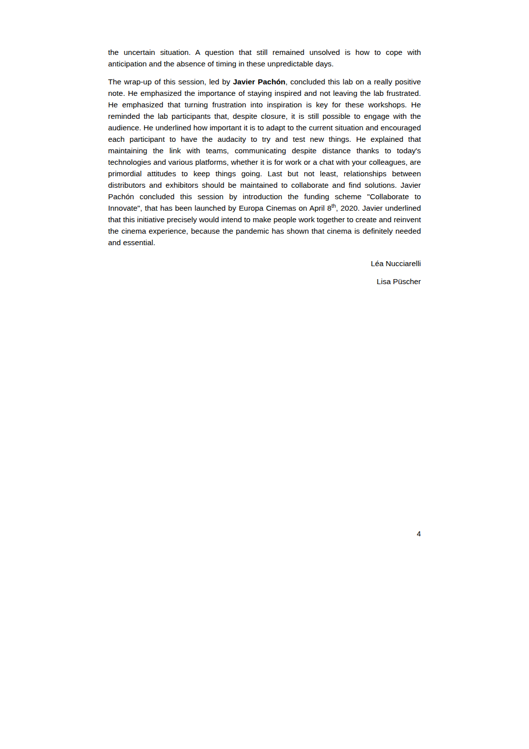the uncertain situation. A question that still remained unsolved is how to cope with anticipation and the absence of timing in these unpredictable days.
The wrap-up of this session, led by Javier Pachón, concluded this lab on a really positive note. He emphasized the importance of staying inspired and not leaving the lab frustrated. He emphasized that turning frustration into inspiration is key for these workshops. He reminded the lab participants that, despite closure, it is still possible to engage with the audience. He underlined how important it is to adapt to the current situation and encouraged each participant to have the audacity to try and test new things. He explained that maintaining the link with teams, communicating despite distance thanks to today's technologies and various platforms, whether it is for work or a chat with your colleagues, are primordial attitudes to keep things going. Last but not least, relationships between distributors and exhibitors should be maintained to collaborate and find solutions. Javier Pachón concluded this session by introduction the funding scheme "Collaborate to Innovate", that has been launched by Europa Cinemas on April 8th, 2020. Javier underlined that this initiative precisely would intend to make people work together to create and reinvent the cinema experience, because the pandemic has shown that cinema is definitely needed and essential.
Léa Nucciarelli
Lisa Püscher
4